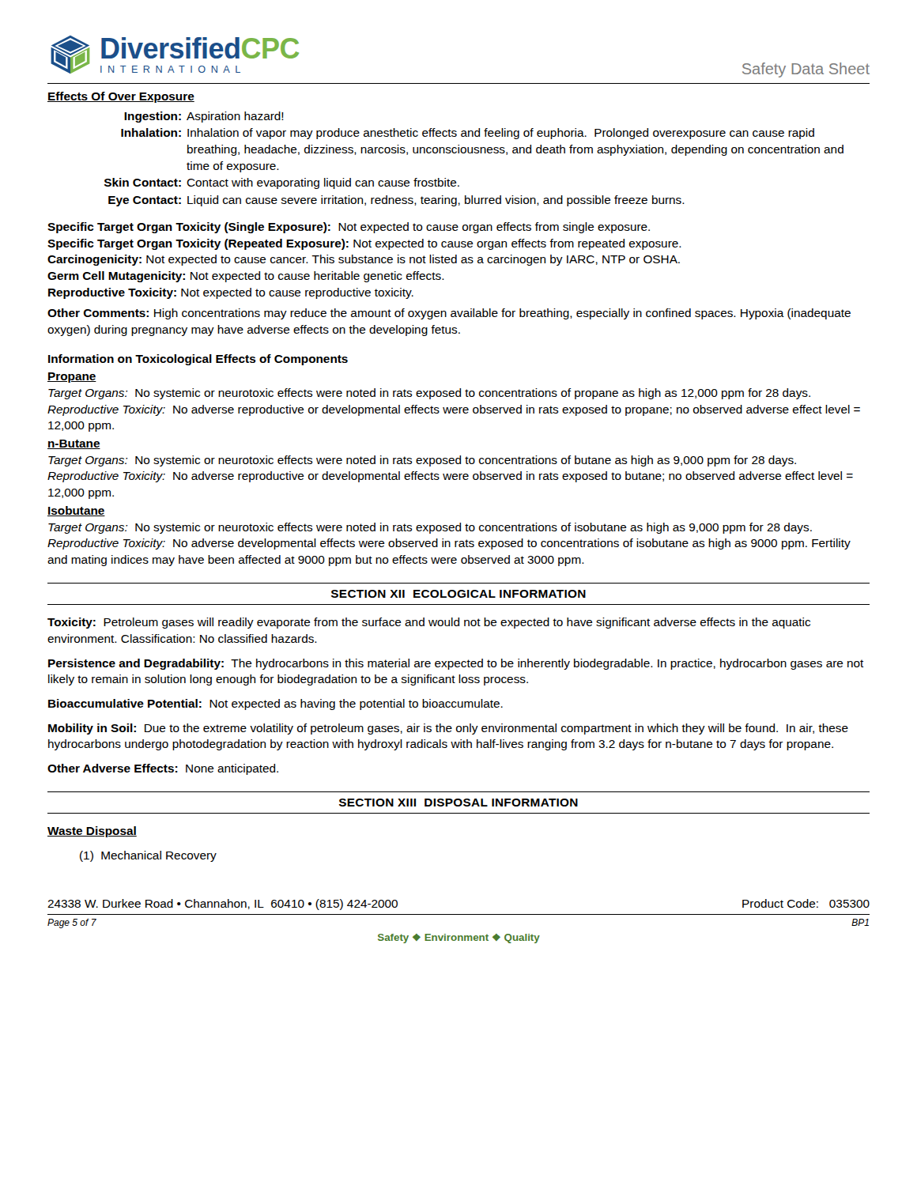Diversified CPC
INTERNATIONAL
Safety Data Sheet
Effects Of Over Exposure
| Ingestion: | Aspiration hazard! |
| Inhalation: | Inhalation of vapor may produce anesthetic effects and feeling of euphoria. Prolonged overexposure can cause rapid breathing, headache, dizziness, narcosis, unconsciousness, and death from asphyxiation, depending on concentration and time of exposure. |
| Skin Contact: | Contact with evaporating liquid can cause frostbite. |
| Eye Contact: | Liquid can cause severe irritation, redness, tearing, blurred vision, and possible freeze burns. |
Specific Target Organ Toxicity (Single Exposure): Not expected to cause organ effects from single exposure.
Specific Target Organ Toxicity (Repeated Exposure): Not expected to cause organ effects from repeated exposure.
Carcinogenicity: Not expected to cause cancer. This substance is not listed as a carcinogen by IARC, NTP or OSHA.
Germ Cell Mutagenicity: Not expected to cause heritable genetic effects.
Reproductive Toxicity: Not expected to cause reproductive toxicity.
Other Comments: High concentrations may reduce the amount of oxygen available for breathing, especially in confined spaces. Hypoxia (inadequate oxygen) during pregnancy may have adverse effects on the developing fetus.
Information on Toxicological Effects of Components
Propane
Target Organs: No systemic or neurotoxic effects were noted in rats exposed to concentrations of propane as high as 12,000 ppm for 28 days.
Reproductive Toxicity: No adverse reproductive or developmental effects were observed in rats exposed to propane; no observed adverse effect level = 12,000 ppm.
n-Butane
Target Organs: No systemic or neurotoxic effects were noted in rats exposed to concentrations of butane as high as 9,000 ppm for 28 days.
Reproductive Toxicity: No adverse reproductive or developmental effects were observed in rats exposed to butane; no observed adverse effect level = 12,000 ppm.
Isobutane
Target Organs: No systemic or neurotoxic effects were noted in rats exposed to concentrations of isobutane as high as 9,000 ppm for 28 days.
Reproductive Toxicity: No adverse developmental effects were observed in rats exposed to concentrations of isobutane as high as 9000 ppm. Fertility and mating indices may have been affected at 9000 ppm but no effects were observed at 3000 ppm.
SECTION XII ECOLOGICAL INFORMATION
Toxicity: Petroleum gases will readily evaporate from the surface and would not be expected to have significant adverse effects in the aquatic environment. Classification: No classified hazards.
Persistence and Degradability: The hydrocarbons in this material are expected to be inherently biodegradable. In practice, hydrocarbon gases are not likely to remain in solution long enough for biodegradation to be a significant loss process.
Bioaccumulative Potential: Not expected as having the potential to bioaccumulate.
Mobility in Soil: Due to the extreme volatility of petroleum gases, air is the only environmental compartment in which they will be found. In air, these hydrocarbons undergo photodegradation by reaction with hydroxyl radicals with half-lives ranging from 3.2 days for n-butane to 7 days for propane.
Other Adverse Effects: None anticipated.
SECTION XIII DISPOSAL INFORMATION
Waste Disposal
(1) Mechanical Recovery
24338 W. Durkee Road • Channahon, IL 60410 • (815) 424-2000 Product Code: 035300
Page 5 of 7 BP1
Safety ❖ Environment ❖ Quality